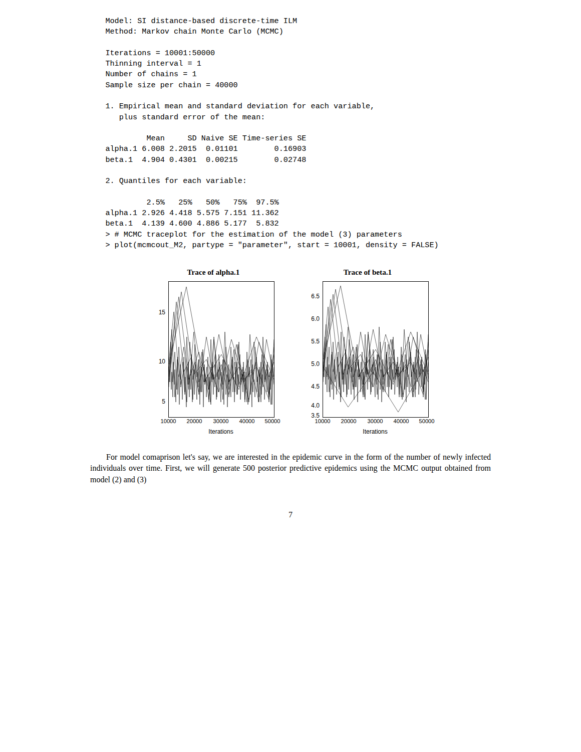Model: SI distance-based discrete-time ILM
Method: Markov chain Monte Carlo (MCMC)

Iterations = 10001:50000
Thinning interval = 1
Number of chains = 1
Sample size per chain = 40000

1. Empirical mean and standard deviation for each variable,
   plus standard error of the mean:

         Mean     SD Naive SE Time-series SE
alpha.1 6.008 2.2015  0.01101        0.16903
beta.1  4.904 0.4301  0.00215        0.02748

2. Quantiles for each variable:

         2.5%   25%   50%   75%  97.5%
alpha.1 2.926 4.418 5.575 7.151 11.362
beta.1  4.139 4.600 4.886 5.177  5.832
> # MCMC traceplot for the estimation of the model (3) parameters
> plot(mcmcout_M2, partype = "parameter", start = 10001, density = FALSE)
Trace of alpha.1
15 10 5
10000 20000 30000 40000 50000
Iterations
Trace of beta.1
6.5 6.0 5.5 5.0 4.5 4.0 3.5
10000 20000 30000 40000 50000
Iterations
For model comaprison let's say, we are interested in the epidemic curve in the form of the number of newly infected individuals over time. First, we will generate 500 posterior predictive epidemics using the MCMC output obtained from model (2) and (3)
7